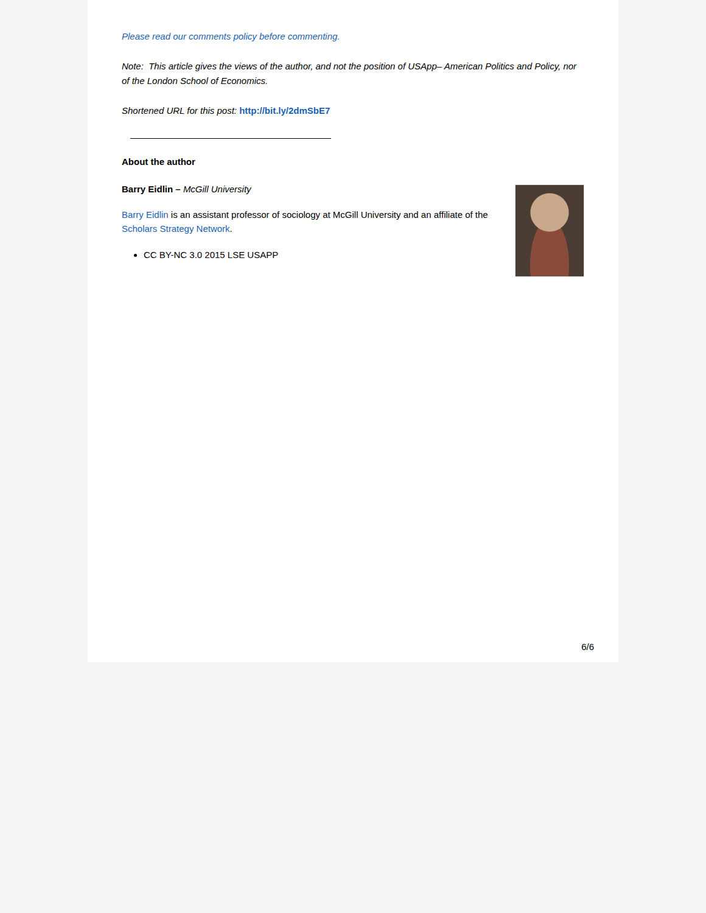Please read our comments policy before commenting.
Note: This article gives the views of the author, and not the position of USApp– American Politics and Policy, nor of the London School of Economics.
Shortened URL for this post: http://bit.ly/2dmSbE7
About the author
Barry Eidlin – McGill University
Barry Eidlin is an assistant professor of sociology at McGill University and an affiliate of the Scholars Strategy Network.
CC BY-NC 3.0 2015 LSE USAPP
6/6